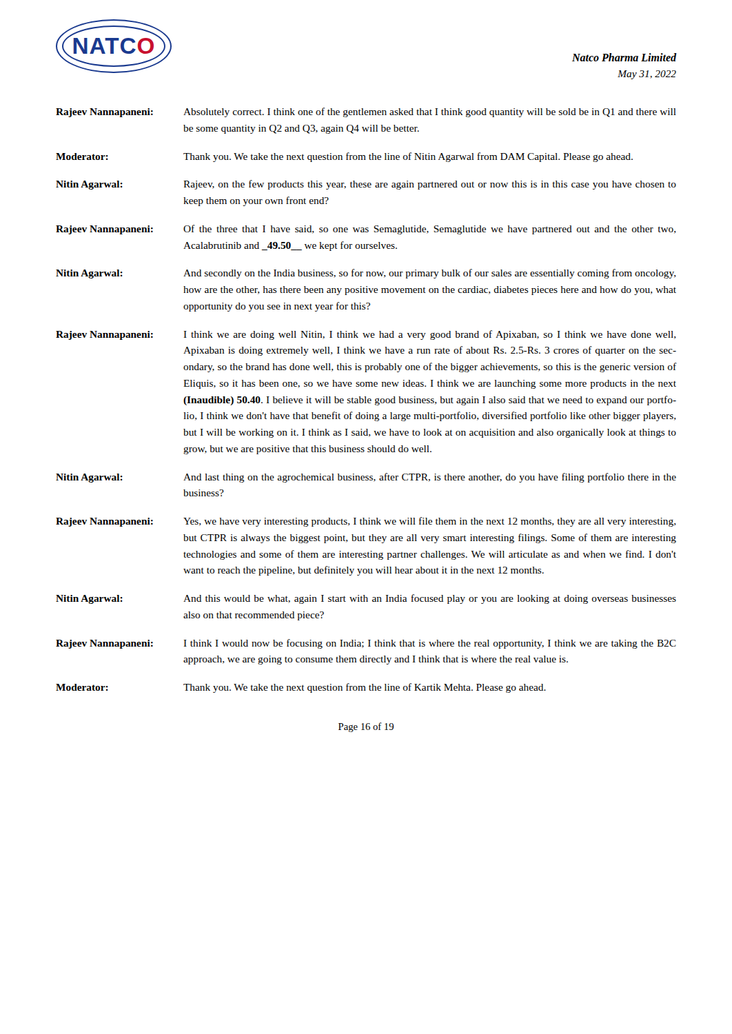NATCO
Natco Pharma Limited
May 31, 2022
Rajeev Nannapaneni:
Absolutely correct. I think one of the gentlemen asked that I think good quantity will be sold be in Q1 and there will be some quantity in Q2 and Q3, again Q4 will be better.
Moderator:
Thank you. We take the next question from the line of Nitin Agarwal from DAM Capital. Please go ahead.
Nitin Agarwal:
Rajeev, on the few products this year, these are again partnered out or now this is in this case you have chosen to keep them on your own front end?
Rajeev Nannapaneni:
Of the three that I have said, so one was Semaglutide, Semaglutide we have partnered out and the other two, Acalabrutinib and _49.50__ we kept for ourselves.
Nitin Agarwal:
And secondly on the India business, so for now, our primary bulk of our sales are essentially coming from oncology, how are the other, has there been any positive movement on the cardiac, diabetes pieces here and how do you, what opportunity do you see in next year for this?
Rajeev Nannapaneni:
I think we are doing well Nitin, I think we had a very good brand of Apixaban, so I think we have done well, Apixaban is doing extremely well, I think we have a run rate of about Rs. 2.5-Rs. 3 crores of quarter on the secondary, so the brand has done well, this is probably one of the bigger achievements, so this is the generic version of Eliquis, so it has been one, so we have some new ideas. I think we are launching some more products in the next (Inaudible) 50.40. I believe it will be stable good business, but again I also said that we need to expand our portfolio, I think we don't have that benefit of doing a large multi-portfolio, diversified portfolio like other bigger players, but I will be working on it. I think as I said, we have to look at on acquisition and also organically look at things to grow, but we are positive that this business should do well.
Nitin Agarwal:
And last thing on the agrochemical business, after CTPR, is there another, do you have filing portfolio there in the business?
Rajeev Nannapaneni:
Yes, we have very interesting products, I think we will file them in the next 12 months, they are all very interesting, but CTPR is always the biggest point, but they are all very smart interesting filings. Some of them are interesting technologies and some of them are interesting partner challenges. We will articulate as and when we find. I don't want to reach the pipeline, but definitely you will hear about it in the next 12 months.
Nitin Agarwal:
And this would be what, again I start with an India focused play or you are looking at doing overseas businesses also on that recommended piece?
Rajeev Nannapaneni:
I think I would now be focusing on India; I think that is where the real opportunity, I think we are taking the B2C approach, we are going to consume them directly and I think that is where the real value is.
Moderator:
Thank you. We take the next question from the line of Kartik Mehta. Please go ahead.
Page 16 of 19